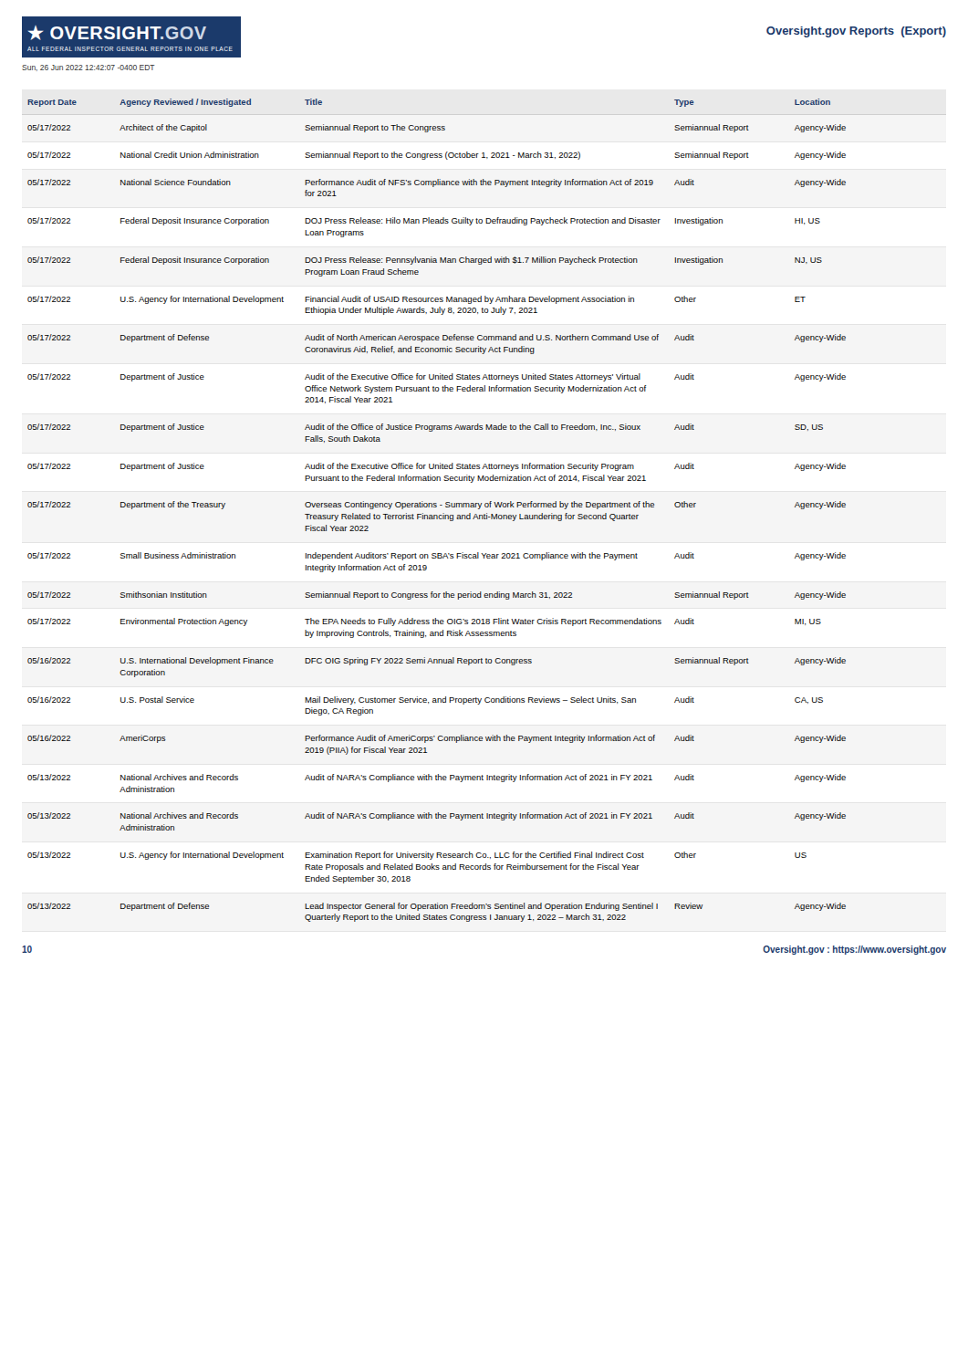★ OVERSIGHT.GOV
ALL FEDERAL INSPECTOR GENERAL REPORTS IN ONE PLACE
Oversight.gov Reports (Export)
Sun, 26 Jun 2022 12:42:07 -0400 EDT
| Report Date | Agency Reviewed / Investigated | Title | Type | Location |
| --- | --- | --- | --- | --- |
| 05/17/2022 | Architect of the Capitol | Semiannual Report to The Congress | Semiannual Report | Agency-Wide |
| 05/17/2022 | National Credit Union Administration | Semiannual Report to the Congress (October 1, 2021 - March 31, 2022) | Semiannual Report | Agency-Wide |
| 05/17/2022 | National Science Foundation | Performance Audit of NFS’s Compliance with the Payment Integrity Information Act of 2019 for 2021 | Audit | Agency-Wide |
| 05/17/2022 | Federal Deposit Insurance Corporation | DOJ Press Release: Hilo Man Pleads Guilty to Defrauding Paycheck Protection and Disaster Loan Programs | Investigation | HI, US |
| 05/17/2022 | Federal Deposit Insurance Corporation | DOJ Press Release: Pennsylvania Man Charged with $1.7 Million Paycheck Protection Program Loan Fraud Scheme | Investigation | NJ, US |
| 05/17/2022 | U.S. Agency for International Development | Financial Audit of USAID Resources Managed by Amhara Development Association in Ethiopia Under Multiple Awards, July 8, 2020, to July 7, 2021 | Other | ET |
| 05/17/2022 | Department of Defense | Audit of North American Aerospace Defense Command and U.S. Northern Command Use of Coronavirus Aid, Relief, and Economic Security Act Funding | Audit | Agency-Wide |
| 05/17/2022 | Department of Justice | Audit of the Executive Office for United States Attorneys United States Attorneys' Virtual Office Network System Pursuant to the Federal Information Security Modernization Act of 2014, Fiscal Year 2021 | Audit | Agency-Wide |
| 05/17/2022 | Department of Justice | Audit of the Office of Justice Programs Awards Made to the Call to Freedom, Inc., Sioux Falls, South Dakota | Audit | SD, US |
| 05/17/2022 | Department of Justice | Audit of the Executive Office for United States Attorneys Information Security Program Pursuant to the Federal Information Security Modernization Act of 2014, Fiscal Year 2021 | Audit | Agency-Wide |
| 05/17/2022 | Department of the Treasury | Overseas Contingency Operations - Summary of Work Performed by the Department of the Treasury Related to Terrorist Financing and Anti-Money Laundering for Second Quarter Fiscal Year 2022 | Other | Agency-Wide |
| 05/17/2022 | Small Business Administration | Independent Auditors’ Report on SBA’s Fiscal Year 2021 Compliance with the Payment Integrity Information Act of 2019 | Audit | Agency-Wide |
| 05/17/2022 | Smithsonian Institution | Semiannual Report to Congress for the period ending March 31, 2022 | Semiannual Report | Agency-Wide |
| 05/17/2022 | Environmental Protection Agency | The EPA Needs to Fully Address the OIG’s 2018 Flint Water Crisis Report Recommendations by Improving Controls, Training, and Risk Assessments | Audit | MI, US |
| 05/16/2022 | U.S. International Development Finance Corporation | DFC OIG Spring FY 2022 Semi Annual Report to Congress | Semiannual Report | Agency-Wide |
| 05/16/2022 | U.S. Postal Service | Mail Delivery, Customer Service, and Property Conditions Reviews – Select Units, San Diego, CA Region | Audit | CA, US |
| 05/16/2022 | AmeriCorps | Performance Audit of AmeriCorps’ Compliance with the Payment Integrity Information Act of 2019 (PIIA) for Fiscal Year 2021 | Audit | Agency-Wide |
| 05/13/2022 | National Archives and Records Administration | Audit of NARA's Compliance with the Payment Integrity Information Act of 2021 in FY 2021 | Audit | Agency-Wide |
| 05/13/2022 | National Archives and Records Administration | Audit of NARA's Compliance with the Payment Integrity Information Act of 2021 in FY 2021 | Audit | Agency-Wide |
| 05/13/2022 | U.S. Agency for International Development | Examination Report for University Research Co., LLC for the Certified Final Indirect Cost Rate Proposals and Related Books and Records for Reimbursement for the Fiscal Year Ended September 30, 2018 | Other | US |
| 05/13/2022 | Department of Defense | Lead Inspector General for Operation Freedom’s Sentinel and Operation Enduring Sentinel I Quarterly Report to the United States Congress I January 1, 2022 – March 31, 2022 | Review | Agency-Wide |
10 Oversight.gov : https://www.oversight.gov